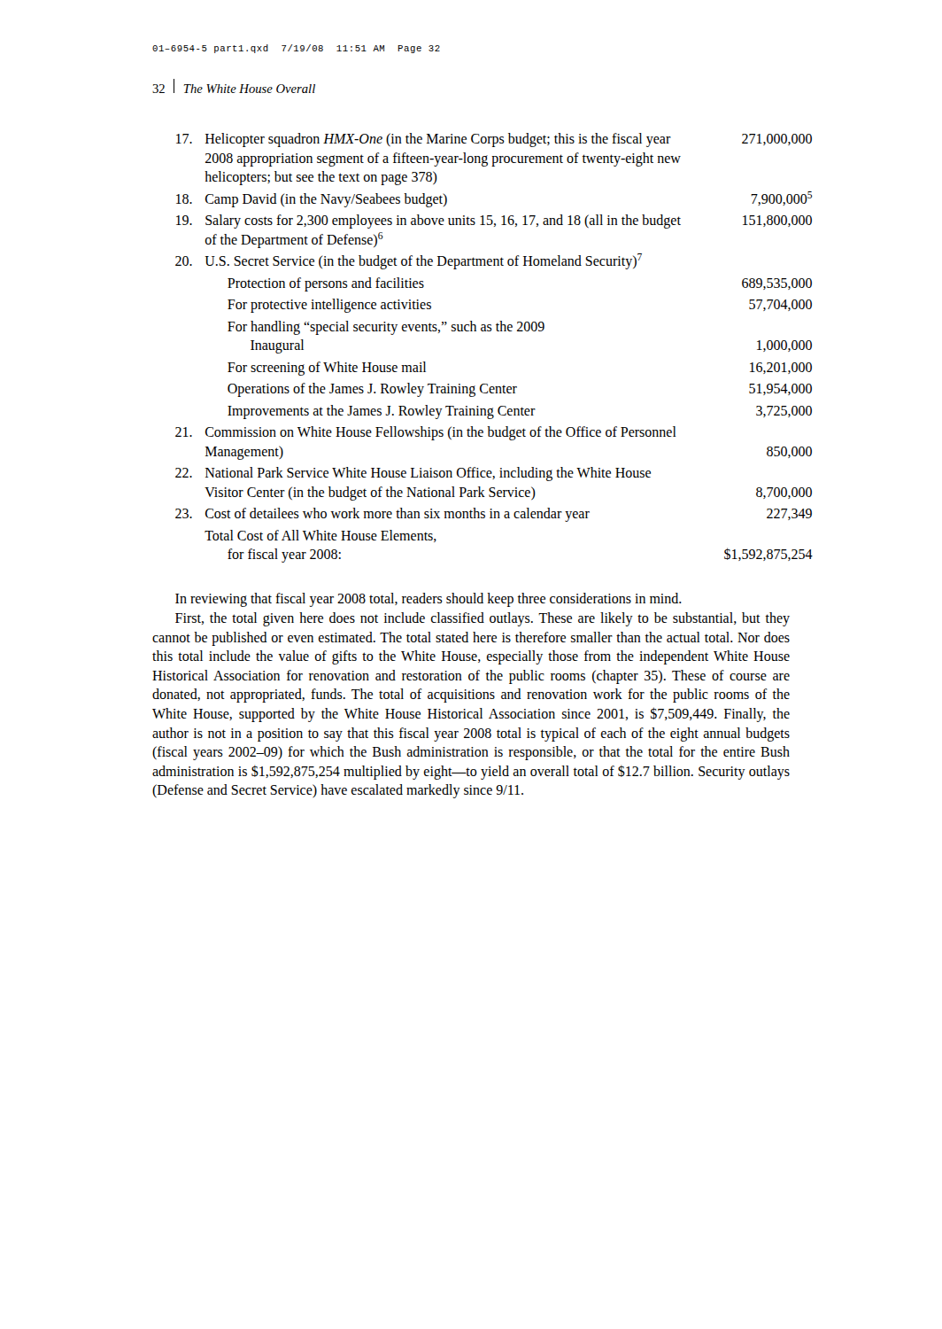01–6954-5 part1.qxd 7/19/08 11:51 AM Page 32
32 The White House Overall
| 17. | Helicopter squadron HMX-One (in the Marine Corps budget; this is the fiscal year 2008 appropriation segment of a fifteen-year-long procurement of twenty-eight new helicopters; but see the text on page 378) | 271,000,000 |
| 18. | Camp David (in the Navy/Seabees budget) | 7,900,000 5 |
| 19. | Salary costs for 2,300 employees in above units 15, 16, 17, and 18 (all in the budget of the Department of Defense) 6 | 151,800,000 |
| 20. | U.S. Secret Service (in the budget of the Department of Homeland Security) 7 | |
| | Protection of persons and facilities | 689,535,000 |
| | For protective intelligence activities | 57,704,000 |
| | For handling “special security events,” such as the 2009 Inaugural | 1,000,000 |
| | For screening of White House mail | 16,201,000 |
| | Operations of the James J. Rowley Training Center | 51,954,000 |
| | Improvements at the James J. Rowley Training Center | 3,725,000 |
| 21. | Commission on White House Fellowships (in the budget of the Office of Personnel Management) | 850,000 |
| 22. | National Park Service White House Liaison Office, including the White House Visitor Center (in the budget of the National Park Service) | 8,700,000 |
| 23. | Cost of detailees who work more than six months in a calendar year | 227,349 |
| | Total Cost of All White House Elements, for fiscal year 2008: | $1,592,875,254 |
In reviewing that fiscal year 2008 total, readers should keep three considerations in mind.
First, the total given here does not include classified outlays. These are likely to be substantial, but they cannot be published or even estimated. The total stated here is therefore smaller than the actual total. Nor does this total include the value of gifts to the White House, especially those from the independent White House Historical Association for renovation and restoration of the public rooms (chapter 35). These of course are donated, not appropriated, funds. The total of acquisitions and renovation work for the public rooms of the White House, supported by the White House Historical Association since 2001, is $7,509,449. Finally, the author is not in a position to say that this fiscal year 2008 total is typical of each of the eight annual budgets (fiscal years 2002–09) for which the Bush administration is responsible, or that the total for the entire Bush administration is $1,592,875,254 multiplied by eight—to yield an overall total of $12.7 billion. Security outlays (Defense and Secret Service) have escalated markedly since 9/11.